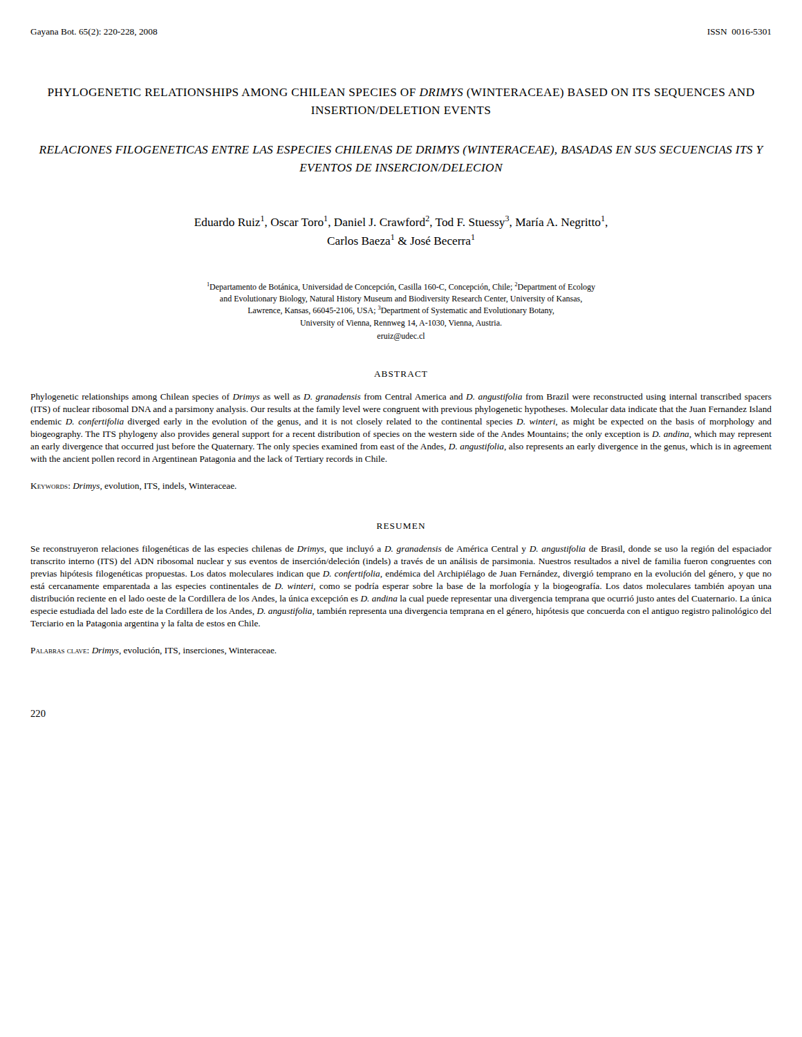Gayana Bot. 65(2): 220-228, 2008 ISSN 0016-5301
PHYLOGENETIC RELATIONSHIPS AMONG CHILEAN SPECIES OF DRIMYS (WINTERACEAE) BASED ON ITS SEQUENCES AND INSERTION/DELETION EVENTS
RELACIONES FILOGENETICAS ENTRE LAS ESPECIES CHILENAS DE DRIMYS (WINTERACEAE), BASADAS EN SUS SECUENCIAS ITS Y EVENTOS DE INSERCION/DELECION
Eduardo Ruiz1, Oscar Toro1, Daniel J. Crawford2, Tod F. Stuessy3, María A. Negritto1,
Carlos Baeza1 & José Becerra1
1Departamento de Botánica, Universidad de Concepción, Casilla 160-C, Concepción, Chile; 2Department of Ecology
and Evolutionary Biology, Natural History Museum and Biodiversity Research Center, University of Kansas,
Lawrence, Kansas, 66045-2106, USA; 3Department of Systematic and Evolutionary Botany,
University of Vienna, Rennweg 14, A-1030, Vienna, Austria.
eruiz@udec.cl
ABSTRACT
Phylogenetic relationships among Chilean species of Drimys as well as D. granadensis from Central America and D. angustifolia from Brazil were reconstructed using internal transcribed spacers (ITS) of nuclear ribosomal DNA and a parsimony analysis. Our results at the family level were congruent with previous phylogenetic hypotheses. Molecular data indicate that the Juan Fernandez Island endemic D. confertifolia diverged early in the evolution of the genus, and it is not closely related to the continental species D. winteri, as might be expected on the basis of morphology and biogeography. The ITS phylogeny also provides general support for a recent distribution of species on the western side of the Andes Mountains; the only exception is D. andina, which may represent an early divergence that occurred just before the Quaternary. The only species examined from east of the Andes, D. angustifolia, also represents an early divergence in the genus, which is in agreement with the ancient pollen record in Argentinean Patagonia and the lack of Tertiary records in Chile.
Keywords: Drimys, evolution, ITS, indels, Winteraceae.
RESUMEN
Se reconstruyeron relaciones filogenéticas de las especies chilenas de Drimys, que incluyó a D. granadensis de América Central y D. angustifolia de Brasil, donde se uso la región del espaciador transcrito interno (ITS) del ADN ribosomal nuclear y sus eventos de inserción/deleción (indels) a través de un análisis de parsimonia. Nuestros resultados a nivel de familia fueron congruentes con previas hipótesis filogenéticas propuestas. Los datos moleculares indican que D. confertifolia, endémica del Archipiélago de Juan Fernández, divergió temprano en la evolución del género, y que no está cercanamente emparentada a las especies continentales de D. winteri, como se podría esperar sobre la base de la morfología y la biogeografía. Los datos moleculares también apoyan una distribución reciente en el lado oeste de la Cordillera de los Andes, la única excepción es D. andina la cual puede representar una divergencia temprana que ocurrió justo antes del Cuaternario. La única especie estudiada del lado este de la Cordillera de los Andes, D. angustifolia, también representa una divergencia temprana en el género, hipótesis que concuerda con el antiguo registro palinológico del Terciario en la Patagonia argentina y la falta de estos en Chile.
Palabras clave: Drimys, evolución, ITS, inserciones, Winteraceae.
220